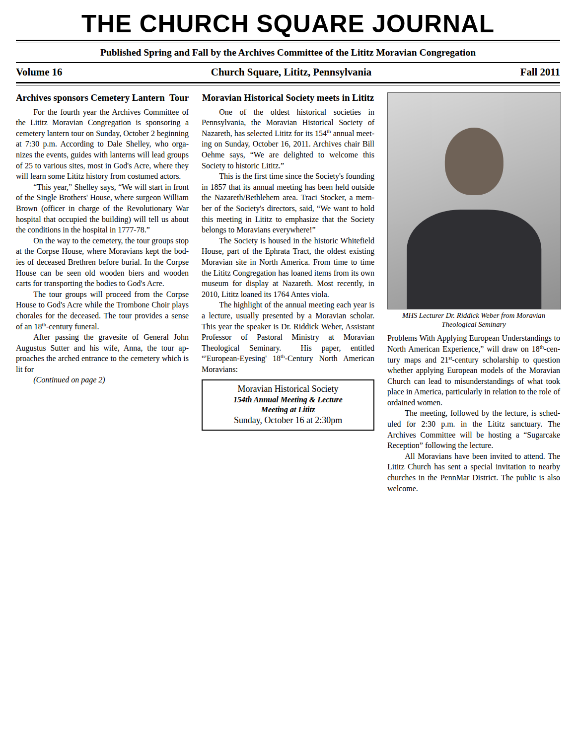The Church Square Journal
Published Spring and Fall by the Archives Committee of the Lititz Moravian Congregation
Volume 16 Church Square, Lititz, Pennsylvania Fall 2011
Archives sponsors Cemetery Lantern Tour
For the fourth year the Archives Committee of the Lititz Moravian Congregation is sponsoring a cemetery lantern tour on Sunday, October 2 beginning at 7:30 p.m. According to Dale Shelley, who organizes the events, guides with lanterns will lead groups of 25 to various sites, most in God's Acre, where they will learn some Lititz history from costumed actors.
“This year,” Shelley says, “We will start in front of the Single Brothers' House, where surgeon William Brown (officer in charge of the Revolutionary War hospital that occupied the building) will tell us about the conditions in the hospital in 1777-78.”
On the way to the cemetery, the tour groups stop at the Corpse House, where Moravians kept the bodies of deceased Brethren before burial. In the Corpse House can be seen old wooden biers and wooden carts for transporting the bodies to God's Acre.
The tour groups will proceed from the Corpse House to God's Acre while the Trombone Choir plays chorales for the deceased. The tour provides a sense of an 18th-century funeral.
After passing the gravesite of General John Augustus Sutter and his wife, Anna, the tour approaches the arched entrance to the cemetery which is lit for
(Continued on page 2)
Moravian Historical Society meets in Lititz
One of the oldest historical societies in Pennsylvania, the Moravian Historical Society of Nazareth, has selected Lititz for its 154th annual meeting on Sunday, October 16, 2011. Archives chair Bill Oehme says, “We are delighted to welcome this Society to historic Lititz.”
This is the first time since the Society's founding in 1857 that its annual meeting has been held outside the Nazareth/Bethlehem area. Traci Stocker, a member of the Society's directors, said, “We want to hold this meeting in Lititz to emphasize that the Society belongs to Moravians everywhere!”
The Society is housed in the historic Whitefield House, part of the Ephrata Tract, the oldest existing Moravian site in North America. From time to time the Lititz Congregation has loaned items from its own museum for display at Nazareth. Most recently, in 2010, Lititz loaned its 1764 Antes viola.
The highlight of the annual meeting each year is a lecture, usually presented by a Moravian scholar. This year the speaker is Dr. Riddick Weber, Assistant Professor of Pastoral Ministry at Moravian Theological Seminary. His paper, entitled “'European-Eyesing' 18th-Century North American Moravians:
Moravian Historical Society
154th Annual Meeting & Lecture
Meeting at Lititz
Sunday, October 16 at 2:30pm
MHS Lecturer Dr. Riddick Weber from Moravian Theological Seminary
Problems With Applying European Understandings to North American Experience,” will draw on 18th-century maps and 21st-century scholarship to question whether applying European models of the Moravian Church can lead to misunderstandings of what took place in America, particularly in relation to the role of ordained women.
The meeting, followed by the lecture, is scheduled for 2:30 p.m. in the Lititz sanctuary. The Archives Committee will be hosting a “Sugarcake Reception” following the lecture.
All Moravians have been invited to attend. The Lititz Church has sent a special invitation to nearby churches in the PennMar District. The public is also welcome.